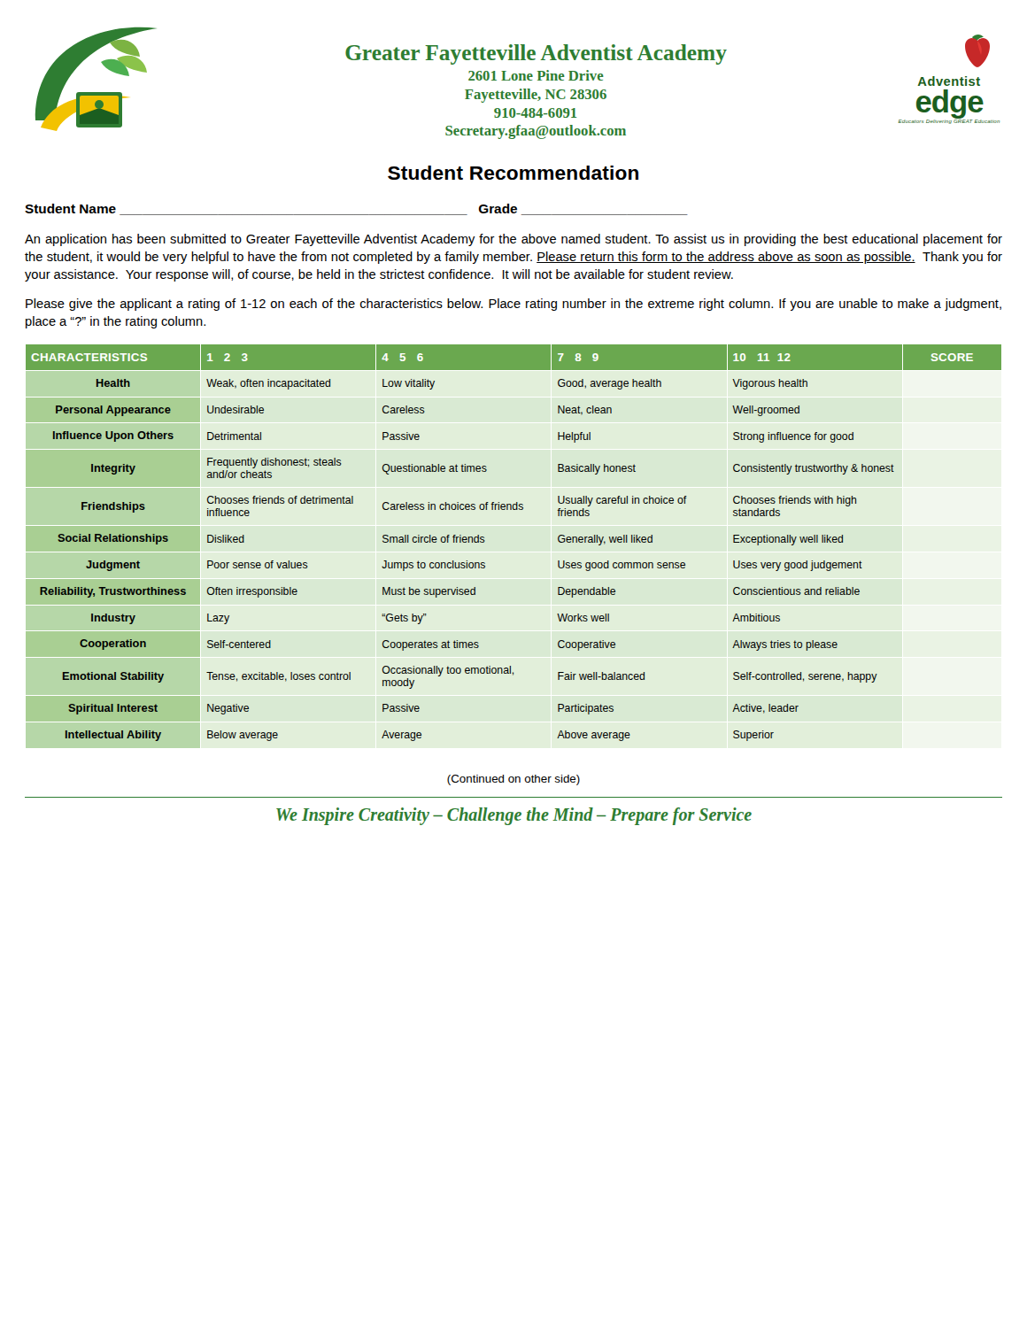Greater Fayetteville Adventist Academy
2601 Lone Pine Drive
Fayetteville, NC 28306
910-484-6091
Secretary.gfaa@outlook.com
Adventist
edge
Educators Delivering GREAT Education
Student Recommendation
Student Name ______________________________________________ Grade ______________________
An application has been submitted to Greater Fayetteville Adventist Academy for the above named student. To assist us in providing the best educational placement for the student, it would be very helpful to have the from not completed by a family member. Please return this form to the address above as soon as possible. Thank you for your assistance. Your response will, of course, be held in the strictest confidence. It will not be available for student review.
Please give the applicant a rating of 1-12 on each of the characteristics below. Place rating number in the extreme right column. If you are unable to make a judgment, place a “?” in the rating column.
| CHARACTERISTICS | 1 2 3 | 4 5 6 | 7 8 9 | 10 11 12 | SCORE |
| --- | --- | --- | --- | --- | --- |
| Health | Weak, often incapacitated | Low vitality | Good, average health | Vigorous health | |
| Personal Appearance | Undesirable | Careless | Neat, clean | Well-groomed | |
| Influence Upon Others | Detrimental | Passive | Helpful | Strong influence for good | |
| Integrity | Frequently dishonest; steals and/or cheats | Questionable at times | Basically honest | Consistently trustworthy & honest | |
| Friendships | Chooses friends of detrimental influence | Careless in choices of friends | Usually careful in choice of friends | Chooses friends with high standards | |
| Social Relationships | Disliked | Small circle of friends | Generally, well liked | Exceptionally well liked | |
| Judgment | Poor sense of values | Jumps to conclusions | Uses good common sense | Uses very good judgement | |
| Reliability, Trustworthiness | Often irresponsible | Must be supervised | Dependable | Conscientious and reliable | |
| Industry | Lazy | “Gets by” | Works well | Ambitious | |
| Cooperation | Self-centered | Cooperates at times | Cooperative | Always tries to please | |
| Emotional Stability | Tense, excitable, loses control | Occasionally too emotional, moody | Fair well-balanced | Self-controlled, serene, happy | |
| Spiritual Interest | Negative | Passive | Participates | Active, leader | |
| Intellectual Ability | Below average | Average | Above average | Superior | |
(Continued on other side)
We Inspire Creativity – Challenge the Mind – Prepare for Service